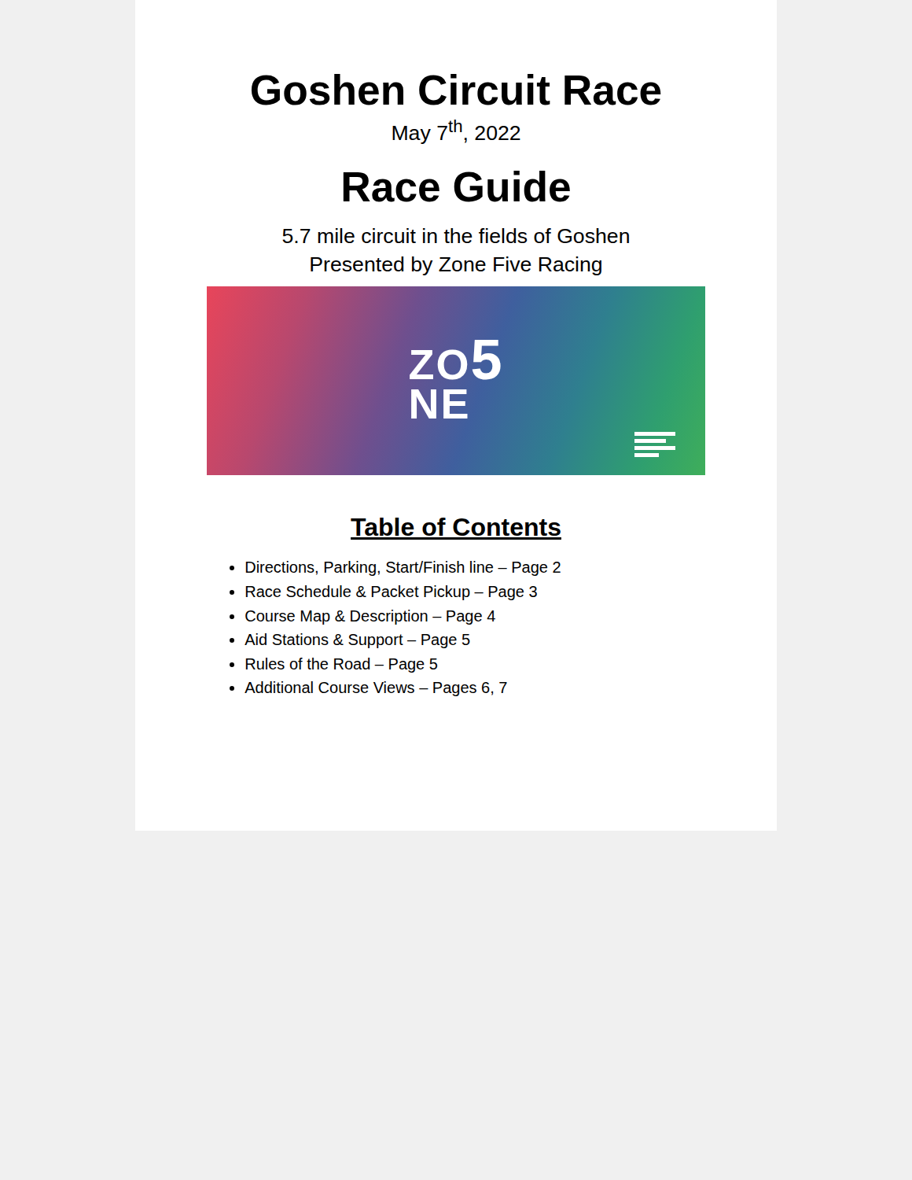Goshen Circuit Race
May 7th, 2022
Race Guide
5.7 mile circuit in the fields of Goshen
Presented by Zone Five Racing
ZO5 NE
Table of Contents
Directions, Parking, Start/Finish line – Page 2
Race Schedule & Packet Pickup – Page 3
Course Map & Description – Page 4
Aid Stations & Support – Page 5
Rules of the Road – Page 5
Additional Course Views – Pages 6, 7